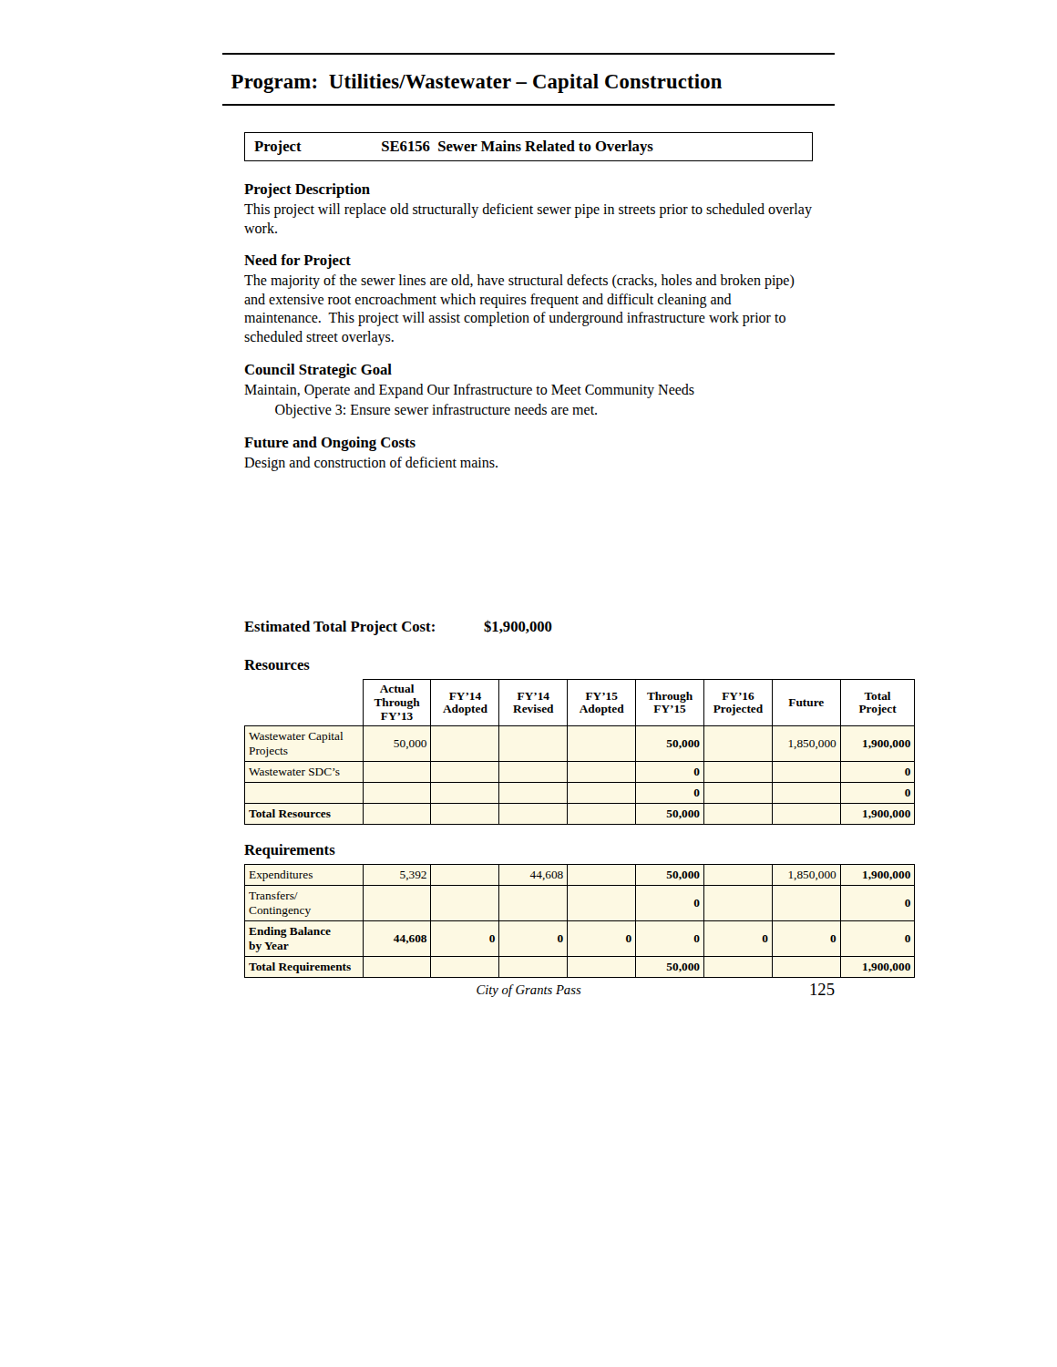Program: Utilities/Wastewater – Capital Construction
Project SE6156 Sewer Mains Related to Overlays
Project Description
This project will replace old structurally deficient sewer pipe in streets prior to scheduled overlay work.
Need for Project
The majority of the sewer lines are old, have structural defects (cracks, holes and broken pipe) and extensive root encroachment which requires frequent and difficult cleaning and maintenance. This project will assist completion of underground infrastructure work prior to scheduled street overlays.
Council Strategic Goal
Maintain, Operate and Expand Our Infrastructure to Meet Community Needs
Objective 3: Ensure sewer infrastructure needs are met.
Future and Ongoing Costs
Design and construction of deficient mains.
Estimated Total Project Cost:$1,900,000
Resources
| | Actual Through FY’13 | FY’14 Adopted | FY’14 Revised | FY’15 Adopted | Through FY’15 | FY’16 Projected | Future | Total Project |
| --- | --- | --- | --- | --- | --- | --- | --- | --- |
| Wastewater Capital Projects | 50,000 | | | | 50,000 | | 1,850,000 | 1,900,000 |
| Wastewater SDC’s | | | | | 0 | | | 0 |
| | | | | | 0 | | | 0 |
| Total Resources | | | | | 50,000 | | | 1,900,000 |
Requirements
| Expenditures | 5,392 | | 44,608 | | 50,000 | | 1,850,000 | 1,900,000 |
| Transfers/ Contingency | | | | | 0 | | | 0 |
| Ending Balance by Year | 44,608 | 0 | 0 | 0 | 0 | 0 | 0 | 0 |
| Total Requirements | | | | | 50,000 | | | 1,900,000 |
City of Grants Pass
125